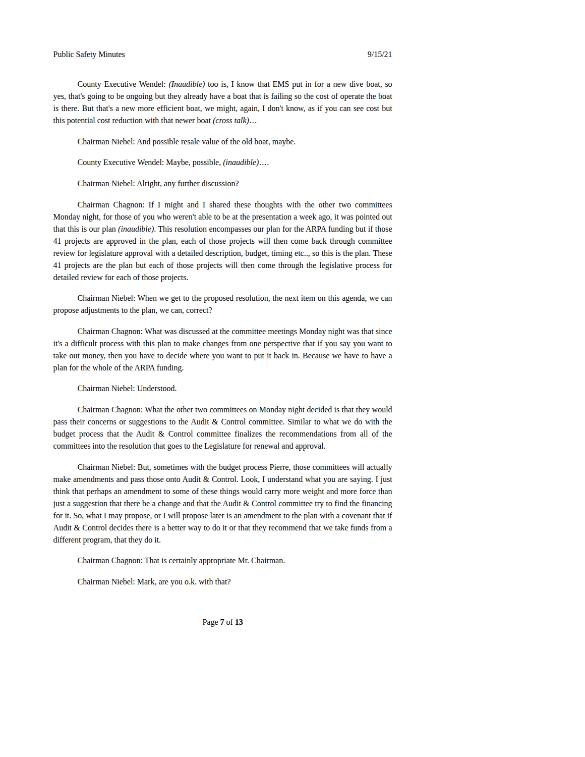Public Safety Minutes 9/15/21
County Executive Wendel: (Inaudible) too is, I know that EMS put in for a new dive boat, so yes, that's going to be ongoing but they already have a boat that is failing so the cost of operate the boat is there. But that's a new more efficient boat, we might, again, I don't know, as if you can see cost but this potential cost reduction with that newer boat (cross talk)…
Chairman Niebel: And possible resale value of the old boat, maybe.
County Executive Wendel: Maybe, possible, (inaudible)….
Chairman Niebel: Alright, any further discussion?
Chairman Chagnon: If I might and I shared these thoughts with the other two committees Monday night, for those of you who weren't able to be at the presentation a week ago, it was pointed out that this is our plan (inaudible). This resolution encompasses our plan for the ARPA funding but if those 41 projects are approved in the plan, each of those projects will then come back through committee review for legislature approval with a detailed description, budget, timing etc.., so this is the plan. These 41 projects are the plan but each of those projects will then come through the legislative process for detailed review for each of those projects.
Chairman Niebel: When we get to the proposed resolution, the next item on this agenda, we can propose adjustments to the plan, we can, correct?
Chairman Chagnon: What was discussed at the committee meetings Monday night was that since it's a difficult process with this plan to make changes from one perspective that if you say you want to take out money, then you have to decide where you want to put it back in. Because we have to have a plan for the whole of the ARPA funding.
Chairman Niebel: Understood.
Chairman Chagnon: What the other two committees on Monday night decided is that they would pass their concerns or suggestions to the Audit & Control committee. Similar to what we do with the budget process that the Audit & Control committee finalizes the recommendations from all of the committees into the resolution that goes to the Legislature for renewal and approval.
Chairman Niebel: But, sometimes with the budget process Pierre, those committees will actually make amendments and pass those onto Audit & Control. Look, I understand what you are saying. I just think that perhaps an amendment to some of these things would carry more weight and more force than just a suggestion that there be a change and that the Audit & Control committee try to find the financing for it. So, what I may propose, or I will propose later is an amendment to the plan with a covenant that if Audit & Control decides there is a better way to do it or that they recommend that we take funds from a different program, that they do it.
Chairman Chagnon: That is certainly appropriate Mr. Chairman.
Chairman Niebel: Mark, are you o.k. with that?
Page 7 of 13